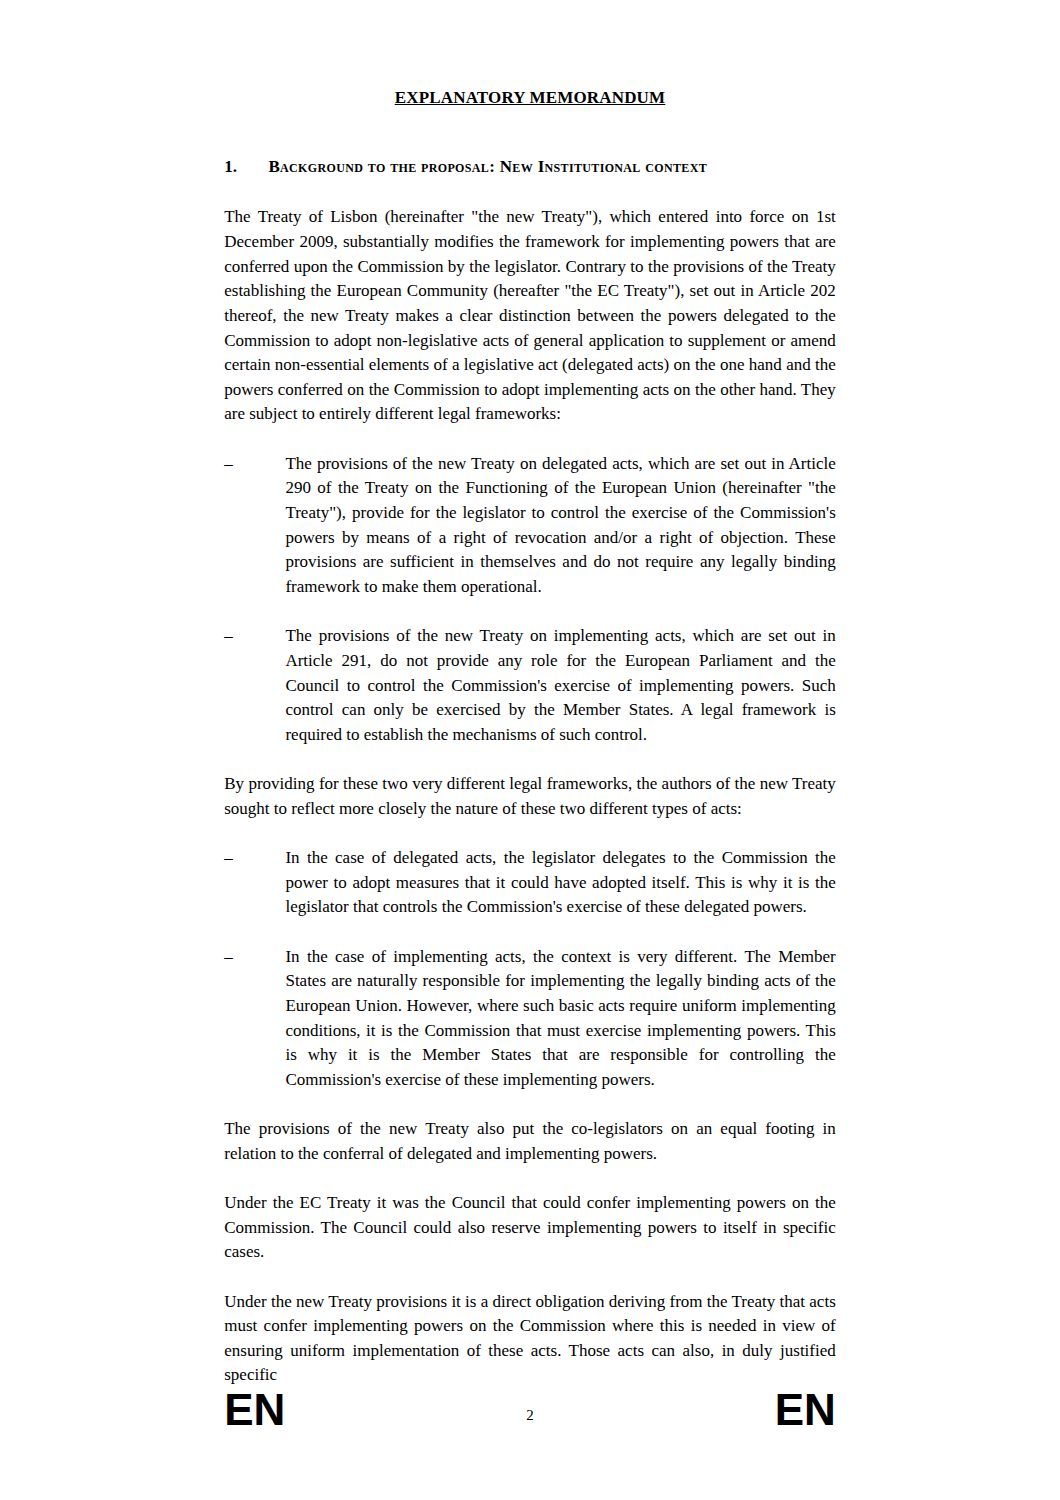EXPLANATORY MEMORANDUM
1. Background to the proposal: New Institutional context
The Treaty of Lisbon (hereinafter "the new Treaty"), which entered into force on 1st December 2009, substantially modifies the framework for implementing powers that are conferred upon the Commission by the legislator. Contrary to the provisions of the Treaty establishing the European Community (hereafter "the EC Treaty"), set out in Article 202 thereof, the new Treaty makes a clear distinction between the powers delegated to the Commission to adopt non-legislative acts of general application to supplement or amend certain non-essential elements of a legislative act (delegated acts) on the one hand and the powers conferred on the Commission to adopt implementing acts on the other hand. They are subject to entirely different legal frameworks:
– The provisions of the new Treaty on delegated acts, which are set out in Article 290 of the Treaty on the Functioning of the European Union (hereinafter "the Treaty"), provide for the legislator to control the exercise of the Commission's powers by means of a right of revocation and/or a right of objection. These provisions are sufficient in themselves and do not require any legally binding framework to make them operational.
– The provisions of the new Treaty on implementing acts, which are set out in Article 291, do not provide any role for the European Parliament and the Council to control the Commission's exercise of implementing powers. Such control can only be exercised by the Member States. A legal framework is required to establish the mechanisms of such control.
By providing for these two very different legal frameworks, the authors of the new Treaty sought to reflect more closely the nature of these two different types of acts:
– In the case of delegated acts, the legislator delegates to the Commission the power to adopt measures that it could have adopted itself. This is why it is the legislator that controls the Commission's exercise of these delegated powers.
– In the case of implementing acts, the context is very different. The Member States are naturally responsible for implementing the legally binding acts of the European Union. However, where such basic acts require uniform implementing conditions, it is the Commission that must exercise implementing powers. This is why it is the Member States that are responsible for controlling the Commission's exercise of these implementing powers.
The provisions of the new Treaty also put the co-legislators on an equal footing in relation to the conferral of delegated and implementing powers.
Under the EC Treaty it was the Council that could confer implementing powers on the Commission. The Council could also reserve implementing powers to itself in specific cases.
Under the new Treaty provisions it is a direct obligation deriving from the Treaty that acts must confer implementing powers on the Commission where this is needed in view of ensuring uniform implementation of these acts. Those acts can also, in duly justified specific
EN 2 EN